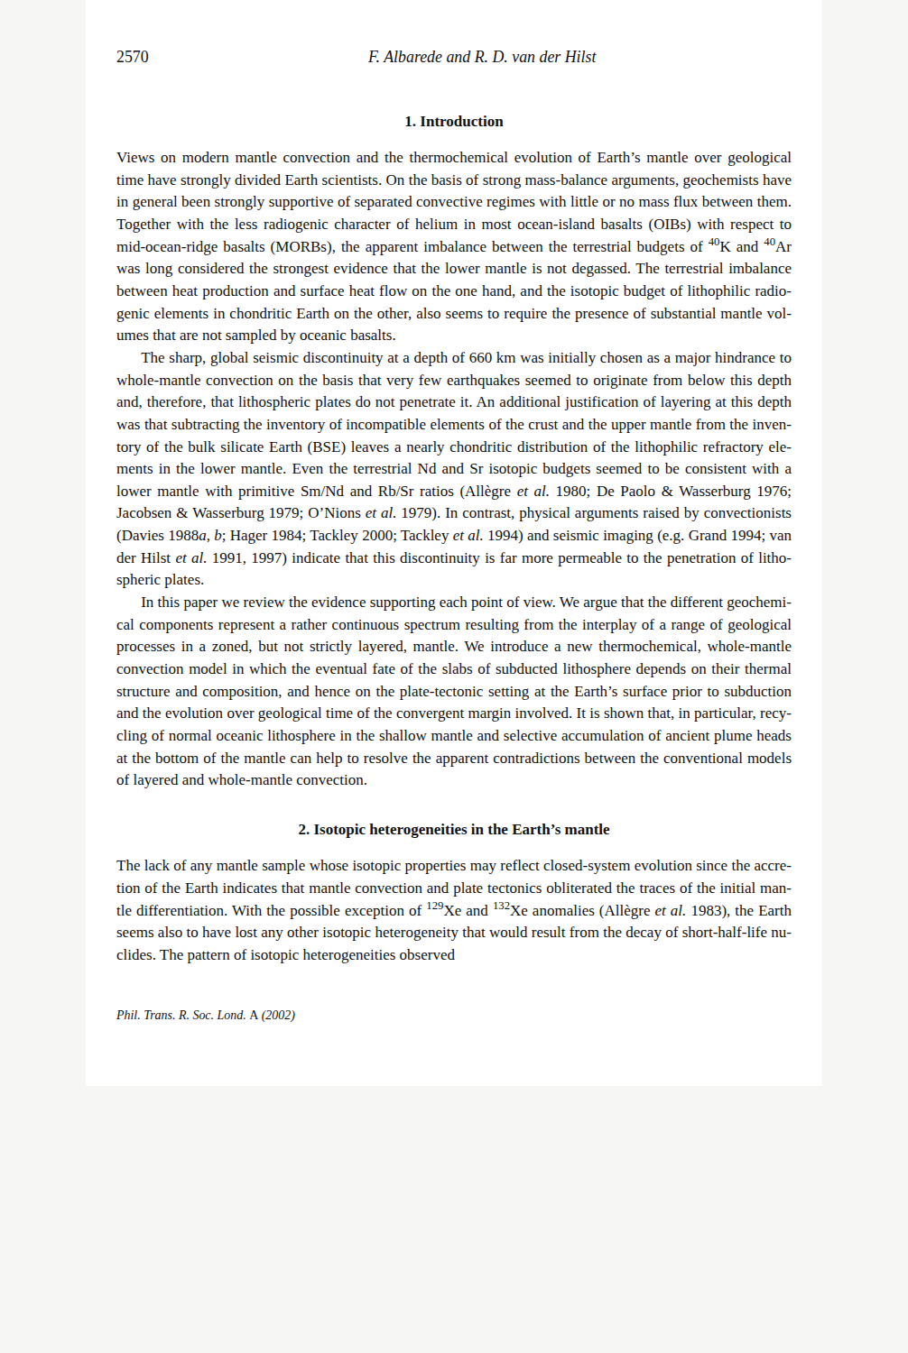2570 F. Albarede and R. D. van der Hilst
1. Introduction
Views on modern mantle convection and the thermochemical evolution of Earth’s mantle over geological time have strongly divided Earth scientists. On the basis of strong mass-balance arguments, geochemists have in general been strongly supportive of separated convective regimes with little or no mass flux between them. Together with the less radiogenic character of helium in most ocean-island basalts (OIBs) with respect to mid-ocean-ridge basalts (MORBs), the apparent imbalance between the terrestrial budgets of 40K and 40Ar was long considered the strongest evidence that the lower mantle is not degassed. The terrestrial imbalance between heat production and surface heat flow on the one hand, and the isotopic budget of lithophilic radiogenic elements in chondritic Earth on the other, also seems to require the presence of substantial mantle volumes that are not sampled by oceanic basalts.
The sharp, global seismic discontinuity at a depth of 660 km was initially chosen as a major hindrance to whole-mantle convection on the basis that very few earthquakes seemed to originate from below this depth and, therefore, that lithospheric plates do not penetrate it. An additional justification of layering at this depth was that subtracting the inventory of incompatible elements of the crust and the upper mantle from the inventory of the bulk silicate Earth (BSE) leaves a nearly chondritic distribution of the lithophilic refractory elements in the lower mantle. Even the terrestrial Nd and Sr isotopic budgets seemed to be consistent with a lower mantle with primitive Sm/Nd and Rb/Sr ratios (Allègre et al. 1980; De Paolo & Wasserburg 1976; Jacobsen & Wasserburg 1979; O’Nions et al. 1979). In contrast, physical arguments raised by convectionists (Davies 1988a, b; Hager 1984; Tackley 2000; Tackley et al. 1994) and seismic imaging (e.g. Grand 1994; van der Hilst et al. 1991, 1997) indicate that this discontinuity is far more permeable to the penetration of lithospheric plates.
In this paper we review the evidence supporting each point of view. We argue that the different geochemical components represent a rather continuous spectrum resulting from the interplay of a range of geological processes in a zoned, but not strictly layered, mantle. We introduce a new thermochemical, whole-mantle convection model in which the eventual fate of the slabs of subducted lithosphere depends on their thermal structure and composition, and hence on the plate-tectonic setting at the Earth’s surface prior to subduction and the evolution over geological time of the convergent margin involved. It is shown that, in particular, recycling of normal oceanic lithosphere in the shallow mantle and selective accumulation of ancient plume heads at the bottom of the mantle can help to resolve the apparent contradictions between the conventional models of layered and whole-mantle convection.
2. Isotopic heterogeneities in the Earth’s mantle
The lack of any mantle sample whose isotopic properties may reflect closed-system evolution since the accretion of the Earth indicates that mantle convection and plate tectonics obliterated the traces of the initial mantle differentiation. With the possible exception of 129Xe and 132Xe anomalies (Allègre et al. 1983), the Earth seems also to have lost any other isotopic heterogeneity that would result from the decay of short-half-life nuclides. The pattern of isotopic heterogeneities observed
Phil. Trans. R. Soc. Lond. A (2002)